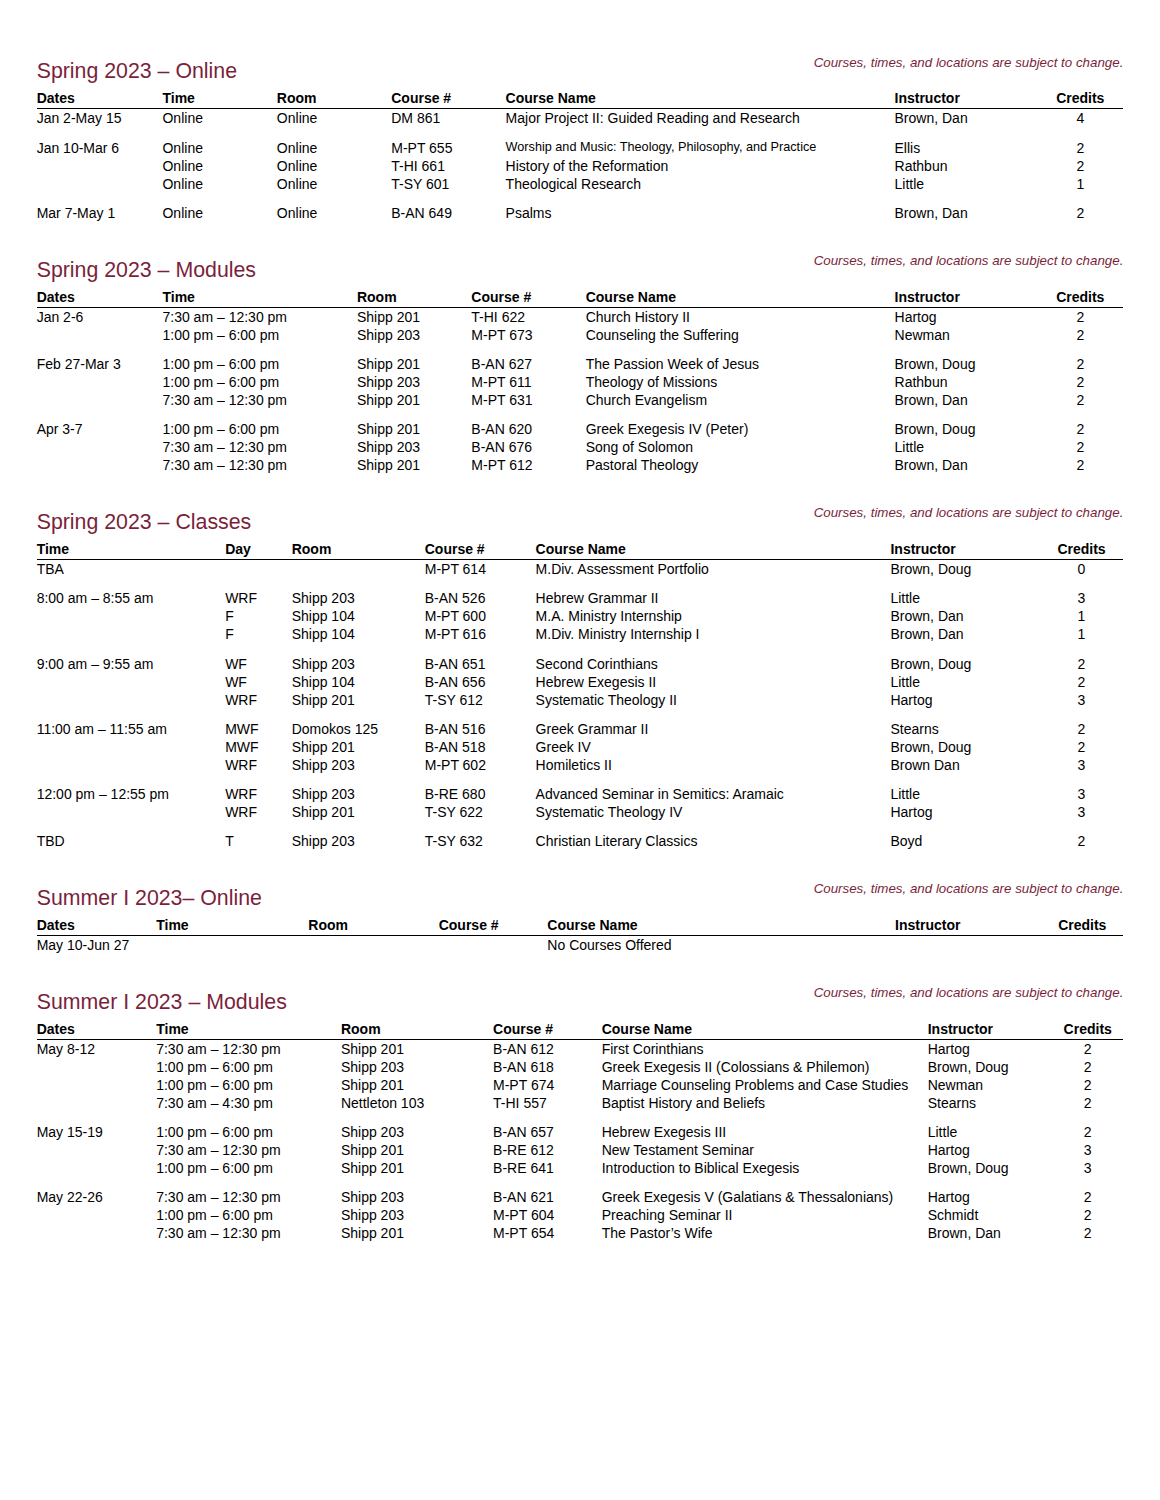Spring 2023 – Online
Courses, times, and locations are subject to change.
| Dates | Time | Room | Course # | Course Name | Instructor | Credits |
| --- | --- | --- | --- | --- | --- | --- |
| Jan 2-May 15 | Online | Online | DM 861 | Major Project II: Guided Reading and Research | Brown, Dan | 4 |
| Jan 10-Mar 6 | Online | Online | M-PT 655 | Worship and Music: Theology, Philosophy, and Practice | Ellis | 2 |
| | Online | Online | T-HI 661 | History of the Reformation | Rathbun | 2 |
| | Online | Online | T-SY 601 | Theological Research | Little | 1 |
| Mar 7-May 1 | Online | Online | B-AN 649 | Psalms | Brown, Dan | 2 |
Spring 2023 – Modules
Courses, times, and locations are subject to change.
| Dates | Time | Room | Course # | Course Name | Instructor | Credits |
| --- | --- | --- | --- | --- | --- | --- |
| Jan 2-6 | 7:30 am – 12:30 pm | Shipp 201 | T-HI 622 | Church History II | Hartog | 2 |
| | 1:00 pm – 6:00 pm | Shipp 203 | M-PT 673 | Counseling the Suffering | Newman | 2 |
| Feb 27-Mar 3 | 1:00 pm – 6:00 pm | Shipp 201 | B-AN 627 | The Passion Week of Jesus | Brown, Doug | 2 |
| | 1:00 pm – 6:00 pm | Shipp 203 | M-PT 611 | Theology of Missions | Rathbun | 2 |
| | 7:30 am – 12:30 pm | Shipp 201 | M-PT 631 | Church Evangelism | Brown, Dan | 2 |
| Apr 3-7 | 1:00 pm – 6:00 pm | Shipp 201 | B-AN 620 | Greek Exegesis IV (Peter) | Brown, Doug | 2 |
| | 7:30 am – 12:30 pm | Shipp 203 | B-AN 676 | Song of Solomon | Little | 2 |
| | 7:30 am – 12:30 pm | Shipp 201 | M-PT 612 | Pastoral Theology | Brown, Dan | 2 |
Spring 2023 – Classes
Courses, times, and locations are subject to change.
| Time | Day | Room | Course # | Course Name | Instructor | Credits |
| --- | --- | --- | --- | --- | --- | --- |
| TBA | | | M-PT 614 | M.Div. Assessment Portfolio | Brown, Doug | 0 |
| 8:00 am – 8:55 am | WRF | Shipp 203 | B-AN 526 | Hebrew Grammar II | Little | 3 |
| | F | Shipp 104 | M-PT 600 | M.A. Ministry Internship | Brown, Dan | 1 |
| | F | Shipp 104 | M-PT 616 | M.Div. Ministry Internship I | Brown, Dan | 1 |
| 9:00 am – 9:55 am | WF | Shipp 203 | B-AN 651 | Second Corinthians | Brown, Doug | 2 |
| | WF | Shipp 104 | B-AN 656 | Hebrew Exegesis II | Little | 2 |
| | WRF | Shipp 201 | T-SY 612 | Systematic Theology II | Hartog | 3 |
| 11:00 am – 11:55 am | MWF | Domokos 125 | B-AN 516 | Greek Grammar II | Stearns | 2 |
| | MWF | Shipp 201 | B-AN 518 | Greek IV | Brown, Doug | 2 |
| | WRF | Shipp 203 | M-PT 602 | Homiletics II | Brown Dan | 3 |
| 12:00 pm – 12:55 pm | WRF | Shipp 203 | B-RE 680 | Advanced Seminar in Semitics: Aramaic | Little | 3 |
| | WRF | Shipp 201 | T-SY 622 | Systematic Theology IV | Hartog | 3 |
| TBD | T | Shipp 203 | T-SY 632 | Christian Literary Classics | Boyd | 2 |
Summer I 2023– Online
Courses, times, and locations are subject to change.
| Dates | Time | Room | Course # | Course Name | Instructor | Credits |
| --- | --- | --- | --- | --- | --- | --- |
| May 10-Jun 27 | | | | No Courses Offered | | |
Summer I 2023 – Modules
Courses, times, and locations are subject to change.
| Dates | Time | Room | Course # | Course Name | Instructor | Credits |
| --- | --- | --- | --- | --- | --- | --- |
| May 8-12 | 7:30 am – 12:30 pm | Shipp 201 | B-AN 612 | First Corinthians | Hartog | 2 |
| | 1:00 pm – 6:00 pm | Shipp 203 | B-AN 618 | Greek Exegesis II (Colossians & Philemon) | Brown, Doug | 2 |
| | 1:00 pm – 6:00 pm | Shipp 201 | M-PT 674 | Marriage Counseling Problems and Case Studies | Newman | 2 |
| | 7:30 am – 4:30 pm | Nettleton 103 | T-HI 557 | Baptist History and Beliefs | Stearns | 2 |
| May 15-19 | 1:00 pm – 6:00 pm | Shipp 203 | B-AN 657 | Hebrew Exegesis III | Little | 2 |
| | 7:30 am – 12:30 pm | Shipp 201 | B-RE 612 | New Testament Seminar | Hartog | 3 |
| | 1:00 pm – 6:00 pm | Shipp 201 | B-RE 641 | Introduction to Biblical Exegesis | Brown, Doug | 3 |
| May 22-26 | 7:30 am – 12:30 pm | Shipp 203 | B-AN 621 | Greek Exegesis V (Galatians & Thessalonians) | Hartog | 2 |
| | 1:00 pm – 6:00 pm | Shipp 203 | M-PT 604 | Preaching Seminar II | Schmidt | 2 |
| | 7:30 am – 12:30 pm | Shipp 201 | M-PT 654 | The Pastor’s Wife | Brown, Dan | 2 |